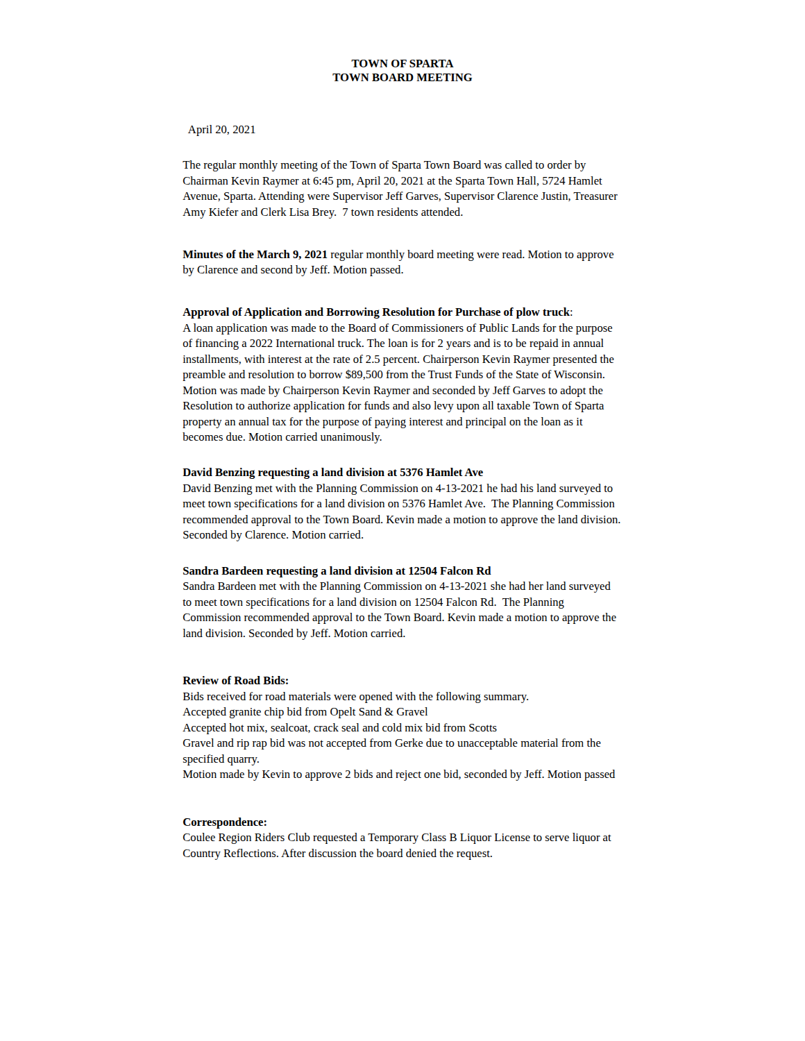TOWN OF SPARTA TOWN BOARD MEETING
April 20, 2021
The regular monthly meeting of the Town of Sparta Town Board was called to order by Chairman Kevin Raymer at 6:45 pm, April 20, 2021 at the Sparta Town Hall, 5724 Hamlet Avenue, Sparta. Attending were Supervisor Jeff Garves, Supervisor Clarence Justin, Treasurer Amy Kiefer and Clerk Lisa Brey. 7 town residents attended.
Minutes of the March 9, 2021 regular monthly board meeting were read. Motion to approve by Clarence and second by Jeff. Motion passed.
Approval of Application and Borrowing Resolution for Purchase of plow truck:
A loan application was made to the Board of Commissioners of Public Lands for the purpose of financing a 2022 International truck. The loan is for 2 years and is to be repaid in annual installments, with interest at the rate of 2.5 percent. Chairperson Kevin Raymer presented the preamble and resolution to borrow $89,500 from the Trust Funds of the State of Wisconsin. Motion was made by Chairperson Kevin Raymer and seconded by Jeff Garves to adopt the Resolution to authorize application for funds and also levy upon all taxable Town of Sparta property an annual tax for the purpose of paying interest and principal on the loan as it becomes due. Motion carried unanimously.
David Benzing requesting a land division at 5376 Hamlet Ave
David Benzing met with the Planning Commission on 4-13-2021 he had his land surveyed to meet town specifications for a land division on 5376 Hamlet Ave. The Planning Commission recommended approval to the Town Board. Kevin made a motion to approve the land division. Seconded by Clarence. Motion carried.
Sandra Bardeen requesting a land division at 12504 Falcon Rd
Sandra Bardeen met with the Planning Commission on 4-13-2021 she had her land surveyed to meet town specifications for a land division on 12504 Falcon Rd. The Planning Commission recommended approval to the Town Board. Kevin made a motion to approve the land division. Seconded by Jeff. Motion carried.
Review of Road Bids:
Bids received for road materials were opened with the following summary.
Accepted granite chip bid from Opelt Sand & Gravel
Accepted hot mix, sealcoat, crack seal and cold mix bid from Scotts
Gravel and rip rap bid was not accepted from Gerke due to unacceptable material from the specified quarry.
Motion made by Kevin to approve 2 bids and reject one bid, seconded by Jeff. Motion passed
Correspondence:
Coulee Region Riders Club requested a Temporary Class B Liquor License to serve liquor at Country Reflections. After discussion the board denied the request.